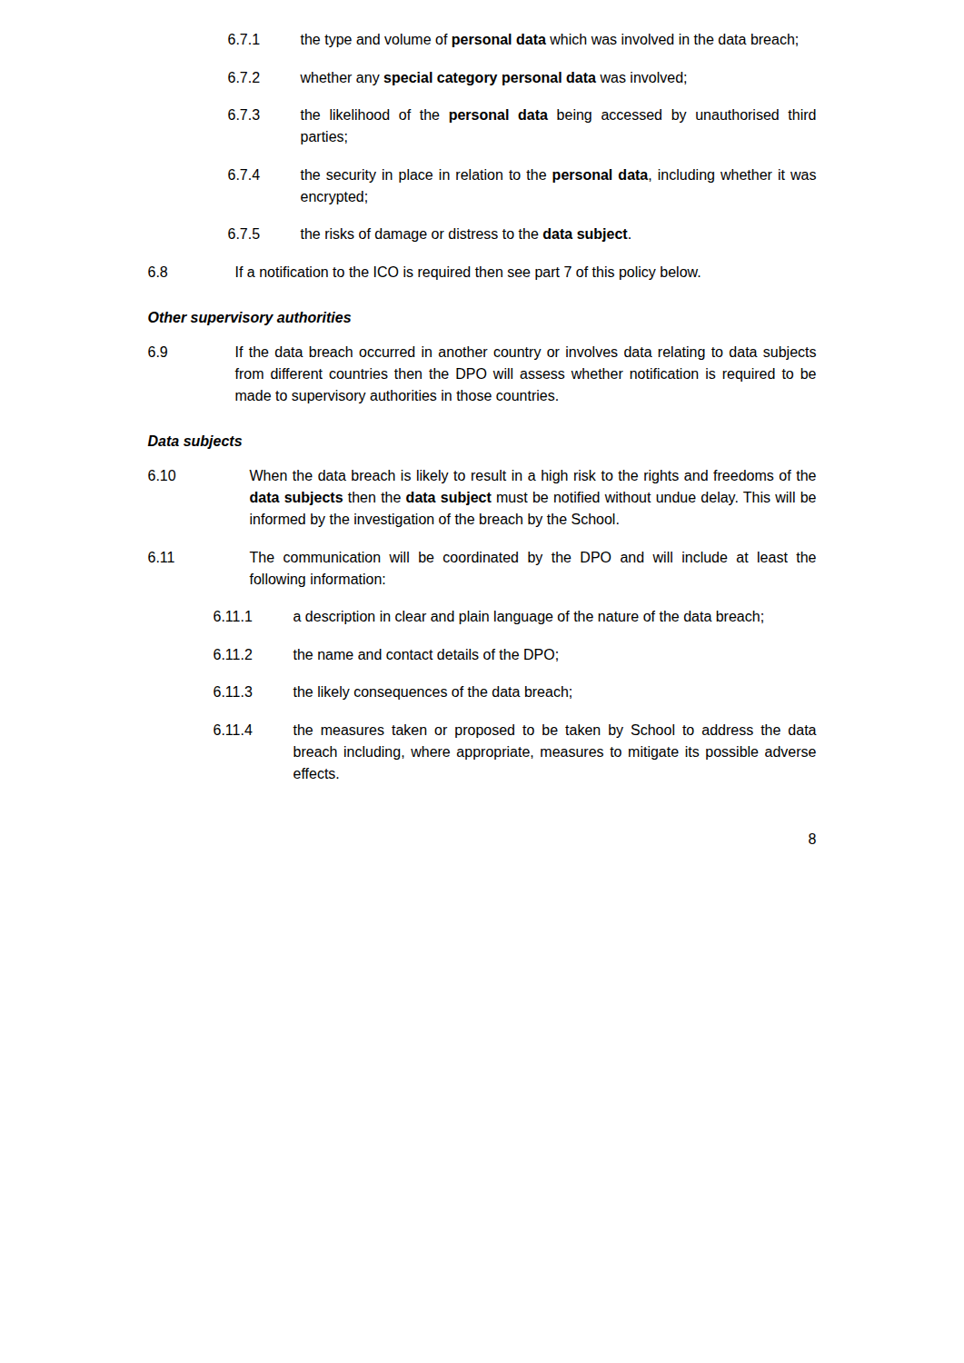6.7.1
the type and volume of personal data which was involved in the data breach;
6.7.2
whether any special category personal data was involved;
6.7.3
the likelihood of the personal data being accessed by unauthorised third parties;
6.7.4
the security in place in relation to the personal data, including whether it was encrypted;
6.7.5
the risks of damage or distress to the data subject.
6.8
If a notification to the ICO is required then see part 7 of this policy below.
Other supervisory authorities
6.9
If the data breach occurred in another country or involves data relating to data subjects from different countries then the DPO will assess whether notification is required to be made to supervisory authorities in those countries.
Data subjects
6.10
When the data breach is likely to result in a high risk to the rights and freedoms of the data subjects then the data subject must be notified without undue delay. This will be informed by the investigation of the breach by the School.
6.11
The communication will be coordinated by the DPO and will include at least the following information:
6.11.1
a description in clear and plain language of the nature of the data breach;
6.11.2
the name and contact details of the DPO;
6.11.3
the likely consequences of the data breach;
6.11.4
the measures taken or proposed to be taken by School to address the data breach including, where appropriate, measures to mitigate its possible adverse effects.
8